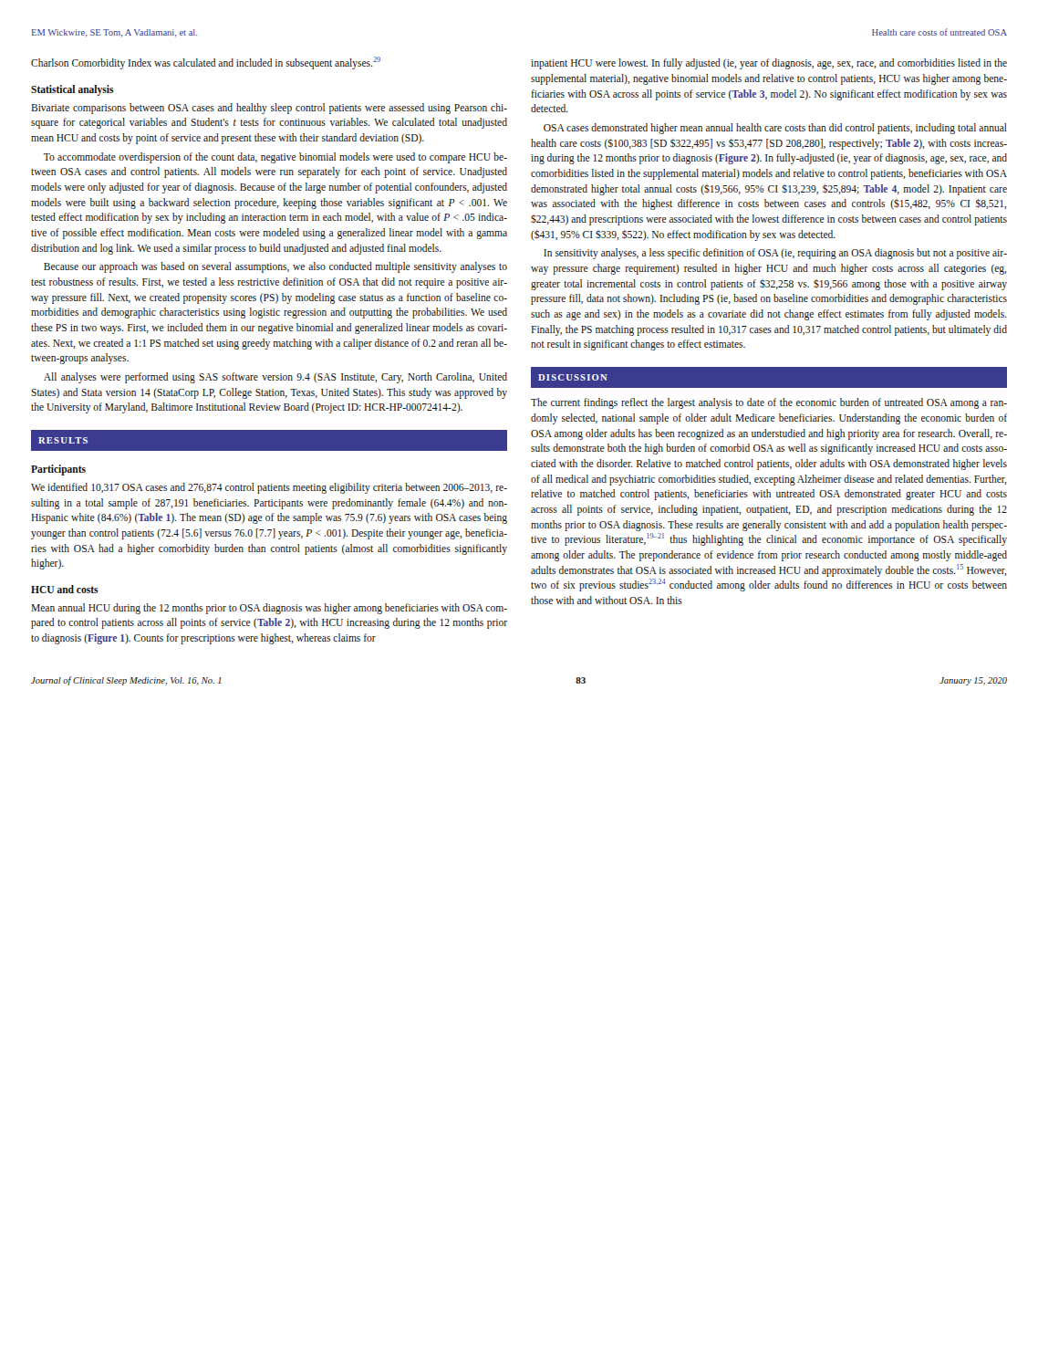EM Wickwire, SE Tom, A Vadlamani, et al.
Health care costs of untreated OSA
Charlson Comorbidity Index was calculated and included in subsequent analyses.29
Statistical analysis
Bivariate comparisons between OSA cases and healthy sleep control patients were assessed using Pearson chi-square for categorical variables and Student's t tests for continuous variables. We calculated total unadjusted mean HCU and costs by point of service and present these with their standard deviation (SD).
To accommodate overdispersion of the count data, negative binomial models were used to compare HCU between OSA cases and control patients. All models were run separately for each point of service. Unadjusted models were only adjusted for year of diagnosis. Because of the large number of potential confounders, adjusted models were built using a backward selection procedure, keeping those variables significant at P < .001. We tested effect modification by sex by including an interaction term in each model, with a value of P < .05 indicative of possible effect modification. Mean costs were modeled using a generalized linear model with a gamma distribution and log link. We used a similar process to build unadjusted and adjusted final models.
Because our approach was based on several assumptions, we also conducted multiple sensitivity analyses to test robustness of results. First, we tested a less restrictive definition of OSA that did not require a positive airway pressure fill. Next, we created propensity scores (PS) by modeling case status as a function of baseline comorbidities and demographic characteristics using logistic regression and outputting the probabilities. We used these PS in two ways. First, we included them in our negative binomial and generalized linear models as covariates. Next, we created a 1:1 PS matched set using greedy matching with a caliper distance of 0.2 and reran all between-groups analyses.
All analyses were performed using SAS software version 9.4 (SAS Institute, Cary, North Carolina, United States) and Stata version 14 (StataCorp LP, College Station, Texas, United States). This study was approved by the University of Maryland, Baltimore Institutional Review Board (Project ID: HCR-HP-00072414-2).
RESULTS
Participants
We identified 10,317 OSA cases and 276,874 control patients meeting eligibility criteria between 2006–2013, resulting in a total sample of 287,191 beneficiaries. Participants were predominantly female (64.4%) and non-Hispanic white (84.6%) (Table 1). The mean (SD) age of the sample was 75.9 (7.6) years with OSA cases being younger than control patients (72.4 [5.6] versus 76.0 [7.7] years, P < .001). Despite their younger age, beneficiaries with OSA had a higher comorbidity burden than control patients (almost all comorbidities significantly higher).
HCU and costs
Mean annual HCU during the 12 months prior to OSA diagnosis was higher among beneficiaries with OSA compared to control patients across all points of service (Table 2), with HCU increasing during the 12 months prior to diagnosis (Figure 1). Counts for prescriptions were highest, whereas claims for
inpatient HCU were lowest. In fully adjusted (ie, year of diagnosis, age, sex, race, and comorbidities listed in the supplemental material), negative binomial models and relative to control patients, HCU was higher among beneficiaries with OSA across all points of service (Table 3, model 2). No significant effect modification by sex was detected.
OSA cases demonstrated higher mean annual health care costs than did control patients, including total annual health care costs ($100,383 [SD $322,495] vs $53,477 [SD 208,280], respectively; Table 2), with costs increasing during the 12 months prior to diagnosis (Figure 2). In fully-adjusted (ie, year of diagnosis, age, sex, race, and comorbidities listed in the supplemental material) models and relative to control patients, beneficiaries with OSA demonstrated higher total annual costs ($19,566, 95% CI $13,239, $25,894; Table 4, model 2). Inpatient care was associated with the highest difference in costs between cases and controls ($15,482, 95% CI $8,521, $22,443) and prescriptions were associated with the lowest difference in costs between cases and control patients ($431, 95% CI $339, $522). No effect modification by sex was detected.
In sensitivity analyses, a less specific definition of OSA (ie, requiring an OSA diagnosis but not a positive airway pressure charge requirement) resulted in higher HCU and much higher costs across all categories (eg, greater total incremental costs in control patients of $32,258 vs. $19,566 among those with a positive airway pressure fill, data not shown). Including PS (ie, based on baseline comorbidities and demographic characteristics such as age and sex) in the models as a covariate did not change effect estimates from fully adjusted models. Finally, the PS matching process resulted in 10,317 cases and 10,317 matched control patients, but ultimately did not result in significant changes to effect estimates.
DISCUSSION
The current findings reflect the largest analysis to date of the economic burden of untreated OSA among a randomly selected, national sample of older adult Medicare beneficiaries. Understanding the economic burden of OSA among older adults has been recognized as an understudied and high priority area for research. Overall, results demonstrate both the high burden of comorbid OSA as well as significantly increased HCU and costs associated with the disorder. Relative to matched control patients, older adults with OSA demonstrated higher levels of all medical and psychiatric comorbidities studied, excepting Alzheimer disease and related dementias. Further, relative to matched control patients, beneficiaries with untreated OSA demonstrated greater HCU and costs across all points of service, including inpatient, outpatient, ED, and prescription medications during the 12 months prior to OSA diagnosis. These results are generally consistent with and add a population health perspective to previous literature,19–21 thus highlighting the clinical and economic importance of OSA specifically among older adults. The preponderance of evidence from prior research conducted among mostly middle-aged adults demonstrates that OSA is associated with increased HCU and approximately double the costs.15 However, two of six previous studies23,24 conducted among older adults found no differences in HCU or costs between those with and without OSA. In this
Journal of Clinical Sleep Medicine, Vol. 16, No. 1
83
January 15, 2020